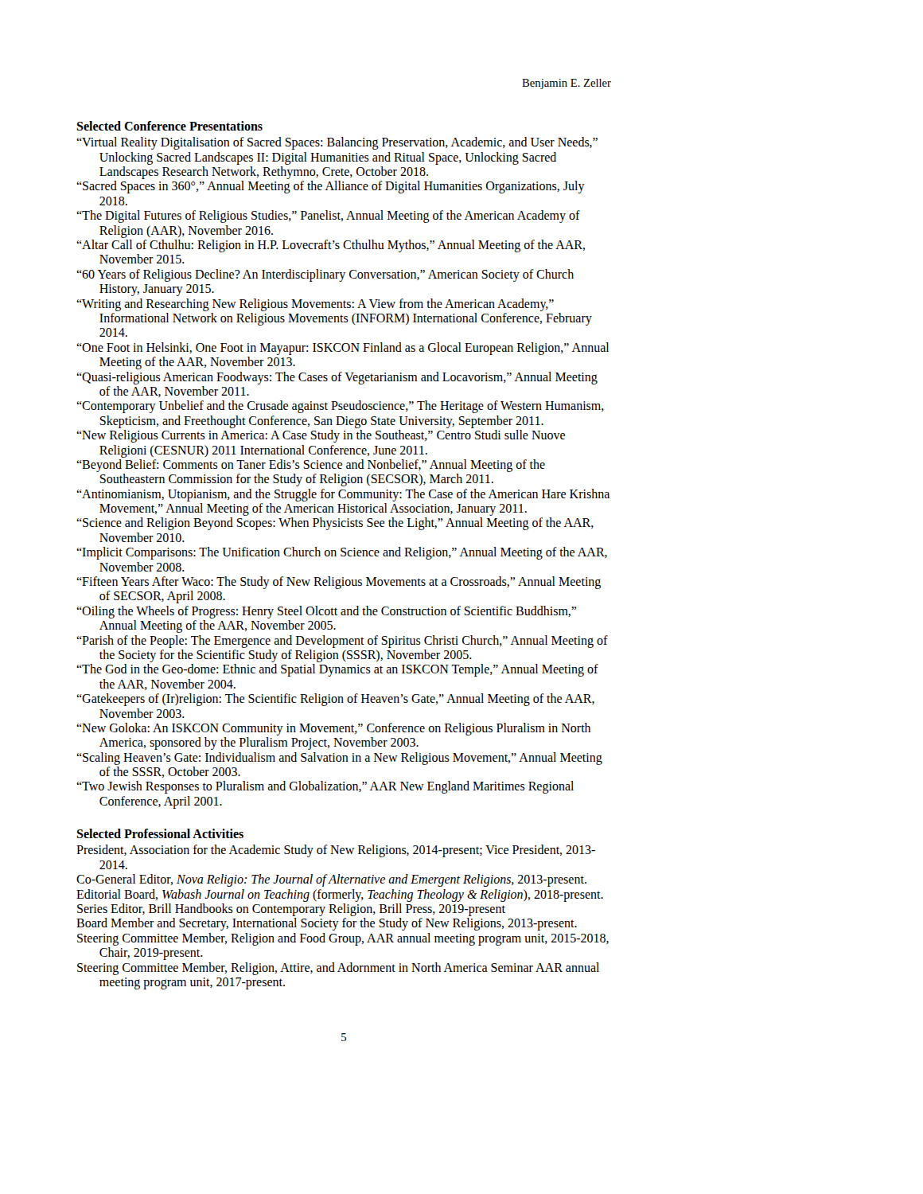Benjamin E. Zeller
Selected Conference Presentations
“Virtual Reality Digitalisation of Sacred Spaces: Balancing Preservation, Academic, and User Needs,” Unlocking Sacred Landscapes II: Digital Humanities and Ritual Space, Unlocking Sacred Landscapes Research Network, Rethymno, Crete, October 2018.
“Sacred Spaces in 360°,” Annual Meeting of the Alliance of Digital Humanities Organizations, July 2018.
“The Digital Futures of Religious Studies,” Panelist, Annual Meeting of the American Academy of Religion (AAR), November 2016.
“Altar Call of Cthulhu: Religion in H.P. Lovecraft’s Cthulhu Mythos,” Annual Meeting of the AAR, November 2015.
“60 Years of Religious Decline? An Interdisciplinary Conversation,” American Society of Church History, January 2015.
“Writing and Researching New Religious Movements: A View from the American Academy,” Informational Network on Religious Movements (INFORM) International Conference, February 2014.
“One Foot in Helsinki, One Foot in Mayapur: ISKCON Finland as a Glocal European Religion,” Annual Meeting of the AAR, November 2013.
“Quasi-religious American Foodways: The Cases of Vegetarianism and Locavorism,” Annual Meeting of the AAR, November 2011.
“Contemporary Unbelief and the Crusade against Pseudoscience,” The Heritage of Western Humanism, Skepticism, and Freethought Conference, San Diego State University, September 2011.
“New Religious Currents in America: A Case Study in the Southeast,” Centro Studi sulle Nuove Religioni (CESNUR) 2011 International Conference, June 2011.
“Beyond Belief: Comments on Taner Edis’s Science and Nonbelief,” Annual Meeting of the Southeastern Commission for the Study of Religion (SECSOR), March 2011.
“Antinomianism, Utopianism, and the Struggle for Community: The Case of the American Hare Krishna Movement,” Annual Meeting of the American Historical Association, January 2011.
“Science and Religion Beyond Scopes: When Physicists See the Light,” Annual Meeting of the AAR, November 2010.
“Implicit Comparisons: The Unification Church on Science and Religion,” Annual Meeting of the AAR, November 2008.
“Fifteen Years After Waco: The Study of New Religious Movements at a Crossroads,” Annual Meeting of SECSOR, April 2008.
“Oiling the Wheels of Progress: Henry Steel Olcott and the Construction of Scientific Buddhism,” Annual Meeting of the AAR, November 2005.
“Parish of the People: The Emergence and Development of Spiritus Christi Church,” Annual Meeting of the Society for the Scientific Study of Religion (SSSR), November 2005.
“The God in the Geo-dome: Ethnic and Spatial Dynamics at an ISKCON Temple,” Annual Meeting of the AAR, November 2004.
“Gatekeepers of (Ir)religion: The Scientific Religion of Heaven’s Gate,” Annual Meeting of the AAR, November 2003.
“New Goloka: An ISKCON Community in Movement,” Conference on Religious Pluralism in North America, sponsored by the Pluralism Project, November 2003.
“Scaling Heaven’s Gate: Individualism and Salvation in a New Religious Movement,” Annual Meeting of the SSSR, October 2003.
“Two Jewish Responses to Pluralism and Globalization,” AAR New England Maritimes Regional Conference, April 2001.
Selected Professional Activities
President, Association for the Academic Study of New Religions, 2014-present; Vice President, 2013-2014.
Co-General Editor, Nova Religio: The Journal of Alternative and Emergent Religions, 2013-present.
Editorial Board, Wabash Journal on Teaching (formerly, Teaching Theology & Religion), 2018-present.
Series Editor, Brill Handbooks on Contemporary Religion, Brill Press, 2019-present
Board Member and Secretary, International Society for the Study of New Religions, 2013-present.
Steering Committee Member, Religion and Food Group, AAR annual meeting program unit, 2015-2018, Chair, 2019-present.
Steering Committee Member, Religion, Attire, and Adornment in North America Seminar AAR annual meeting program unit, 2017-present.
5